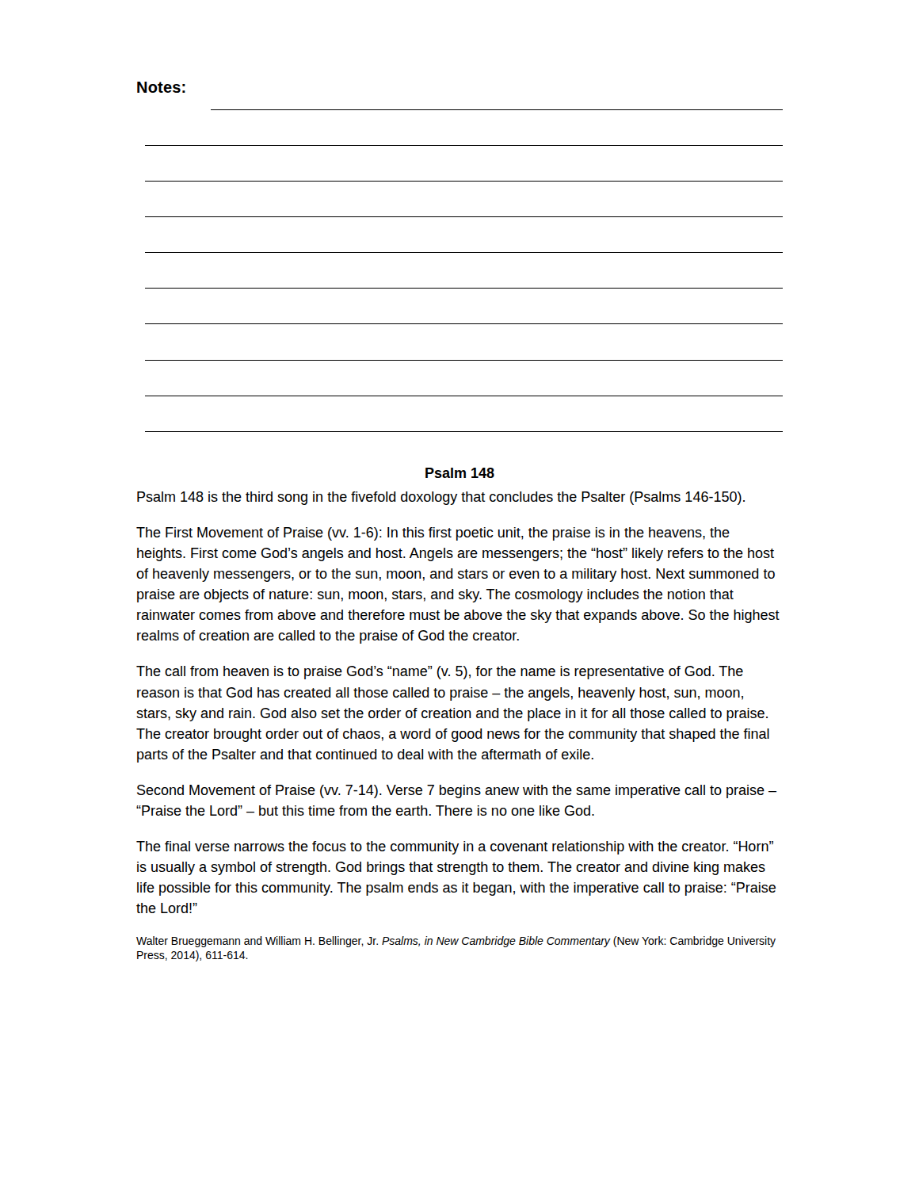Notes:
Psalm 148
Psalm 148 is the third song in the fivefold doxology that concludes the Psalter (Psalms 146-150).
The First Movement of Praise (vv. 1-6): In this first poetic unit, the praise is in the heavens, the heights. First come God’s angels and host. Angels are messengers; the “host” likely refers to the host of heavenly messengers, or to the sun, moon, and stars or even to a military host. Next summoned to praise are objects of nature: sun, moon, stars, and sky. The cosmology includes the notion that rainwater comes from above and therefore must be above the sky that expands above. So the highest realms of creation are called to the praise of God the creator.
The call from heaven is to praise God’s “name” (v. 5), for the name is representative of God. The reason is that God has created all those called to praise – the angels, heavenly host, sun, moon, stars, sky and rain. God also set the order of creation and the place in it for all those called to praise. The creator brought order out of chaos, a word of good news for the community that shaped the final parts of the Psalter and that continued to deal with the aftermath of exile.
Second Movement of Praise (vv. 7-14). Verse 7 begins anew with the same imperative call to praise – “Praise the Lord” – but this time from the earth. There is no one like God.
The final verse narrows the focus to the community in a covenant relationship with the creator. “Horn” is usually a symbol of strength. God brings that strength to them. The creator and divine king makes life possible for this community. The psalm ends as it began, with the imperative call to praise: “Praise the Lord!”
Walter Brueggemann and William H. Bellinger, Jr. Psalms, in New Cambridge Bible Commentary (New York: Cambridge University Press, 2014), 611-614.